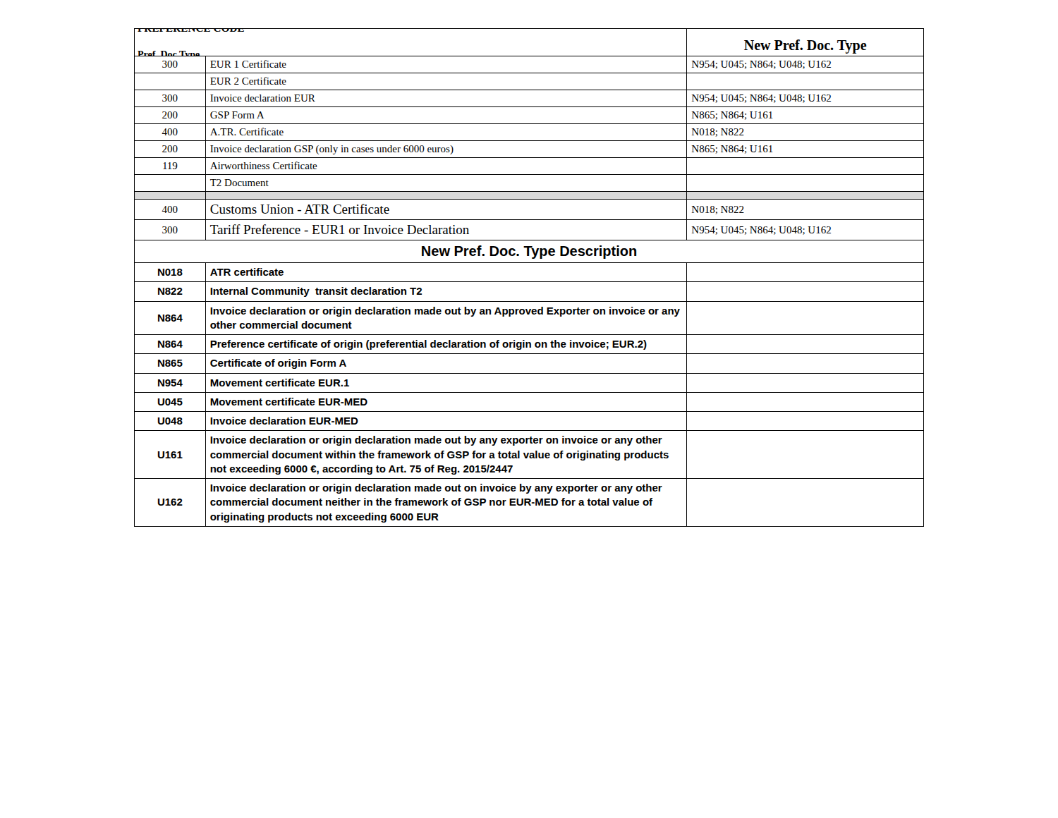| PREFERENCE CODE Pref. Doc Type | New Pref. Doc. Type |
| 300 | EUR 1 Certificate | N954; U045; N864; U048; U162 |
| | EUR 2 Certificate | |
| 300 | Invoice declaration EUR | N954; U045; N864; U048; U162 |
| 200 | GSP Form A | N865; N864; U161 |
| 400 | A.TR. Certificate | N018; N822 |
| 200 | Invoice declaration GSP (only in cases under 6000 euros) | N865; N864; U161 |
| 119 | Airworthiness Certificate | |
| | T2 Document | |
| 400 | Customs Union - ATR Certificate | N018; N822 |
| 300 | Tariff Preference - EUR1 or Invoice Declaration | N954; U045; N864; U048; U162 |
| New Pref. Doc. Type Description |
| N018 | ATR certificate | |
| N822 | Internal Community transit declaration T2 | |
| N864 | Invoice declaration or origin declaration made out by an Approved Exporter on invoice or any other commercial document | |
| N864 | Preference certificate of origin (preferential declaration of origin on the invoice; EUR.2) | |
| N865 | Certificate of origin Form A | |
| N954 | Movement certificate EUR.1 | |
| U045 | Movement certificate EUR-MED | |
| U048 | Invoice declaration EUR-MED | |
| U161 | Invoice declaration or origin declaration made out by any exporter on invoice or any other commercial document within the framework of GSP for a total value of originating products not exceeding 6000 €, according to Art. 75 of Reg. 2015/2447 | |
| U162 | Invoice declaration or origin declaration made out on invoice by any exporter or any other commercial document neither in the framework of GSP nor EUR-MED for a total value of originating products not exceeding 6000 EUR | |